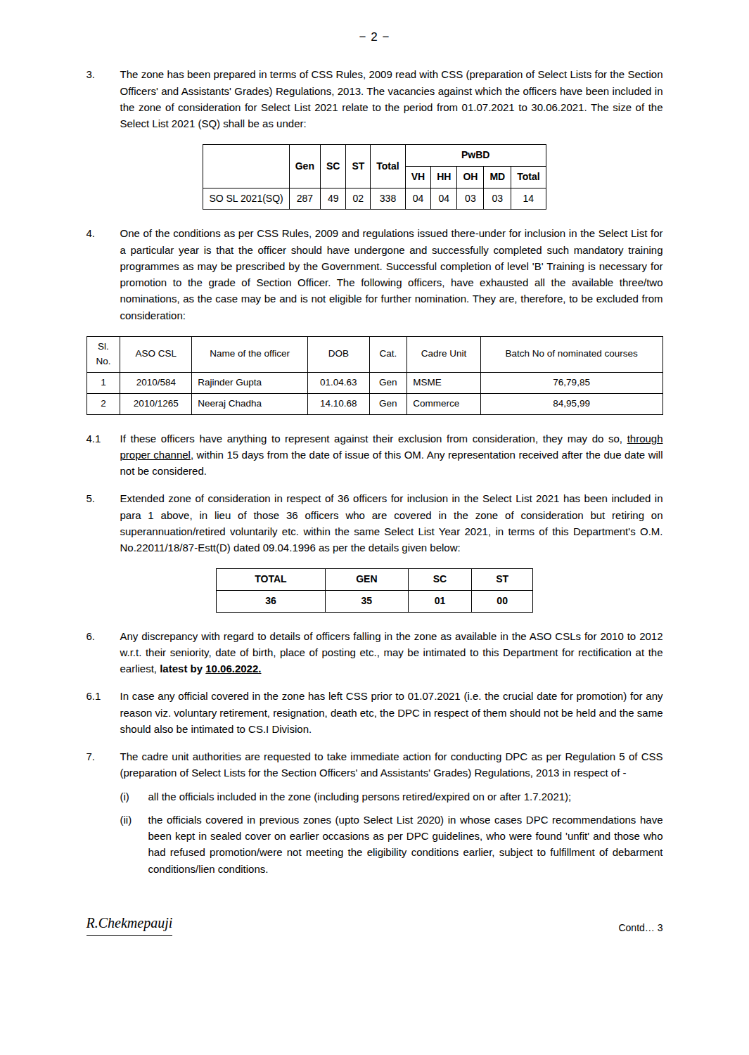− 2 −
3.
The zone has been prepared in terms of CSS Rules, 2009 read with CSS (preparation of Select Lists for the Section Officers' and Assistants' Grades) Regulations, 2013. The vacancies against which the officers have been included in the zone of consideration for Select List 2021 relate to the period from 01.07.2021 to 30.06.2021. The size of the Select List 2021 (SQ) shall be as under:
| | Gen | SC | ST | Total | PwBD |
| --- | --- | --- | --- | --- | --- |
| VH | HH | OH | MD | Total |
| SO SL 2021(SQ) | 287 | 49 | 02 | 338 | 04 | 04 | 03 | 03 | 14 |
4.
One of the conditions as per CSS Rules, 2009 and regulations issued there-under for inclusion in the Select List for a particular year is that the officer should have undergone and successfully completed such mandatory training programmes as may be prescribed by the Government. Successful completion of level 'B' Training is necessary for promotion to the grade of Section Officer. The following officers, have exhausted all the available three/two nominations, as the case may be and is not eligible for further nomination. They are, therefore, to be excluded from consideration:
| Sl. No. | ASO CSL | Name of the officer | DOB | Cat. | Cadre Unit | Batch No of nominated courses |
| --- | --- | --- | --- | --- | --- | --- |
| 1 | 2010/584 | Rajinder Gupta | 01.04.63 | Gen | MSME | 76,79,85 |
| 2 | 2010/1265 | Neeraj Chadha | 14.10.68 | Gen | Commerce | 84,95,99 |
4.1
If these officers have anything to represent against their exclusion from consideration, they may do so, through proper channel, within 15 days from the date of issue of this OM. Any representation received after the due date will not be considered.
5.
Extended zone of consideration in respect of 36 officers for inclusion in the Select List 2021 has been included in para 1 above, in lieu of those 36 officers who are covered in the zone of consideration but retiring on superannuation/retired voluntarily etc. within the same Select List Year 2021, in terms of this Department's O.M. No.22011/18/87-Estt(D) dated 09.04.1996 as per the details given below:
| TOTAL | GEN | SC | ST |
| --- | --- | --- | --- |
| 36 | 35 | 01 | 00 |
6.
Any discrepancy with regard to details of officers falling in the zone as available in the ASO CSLs for 2010 to 2012 w.r.t. their seniority, date of birth, place of posting etc., may be intimated to this Department for rectification at the earliest, latest by 10.06.2022.
6.1
In case any official covered in the zone has left CSS prior to 01.07.2021 (i.e. the crucial date for promotion) for any reason viz. voluntary retirement, resignation, death etc, the DPC in respect of them should not be held and the same should also be intimated to CS.I Division.
7.
The cadre unit authorities are requested to take immediate action for conducting DPC as per Regulation 5 of CSS (preparation of Select Lists for the Section Officers' and Assistants' Grades) Regulations, 2013 in respect of -
(i) all the officials included in the zone (including persons retired/expired on or after 1.7.2021);
(ii) the officials covered in previous zones (upto Select List 2020) in whose cases DPC recommendations have been kept in sealed cover on earlier occasions as per DPC guidelines, who were found 'unfit' and those who had refused promotion/were not meeting the eligibility conditions earlier, subject to fulfillment of debarment conditions/lien conditions.
R.Chekmepauji
Contd… 3